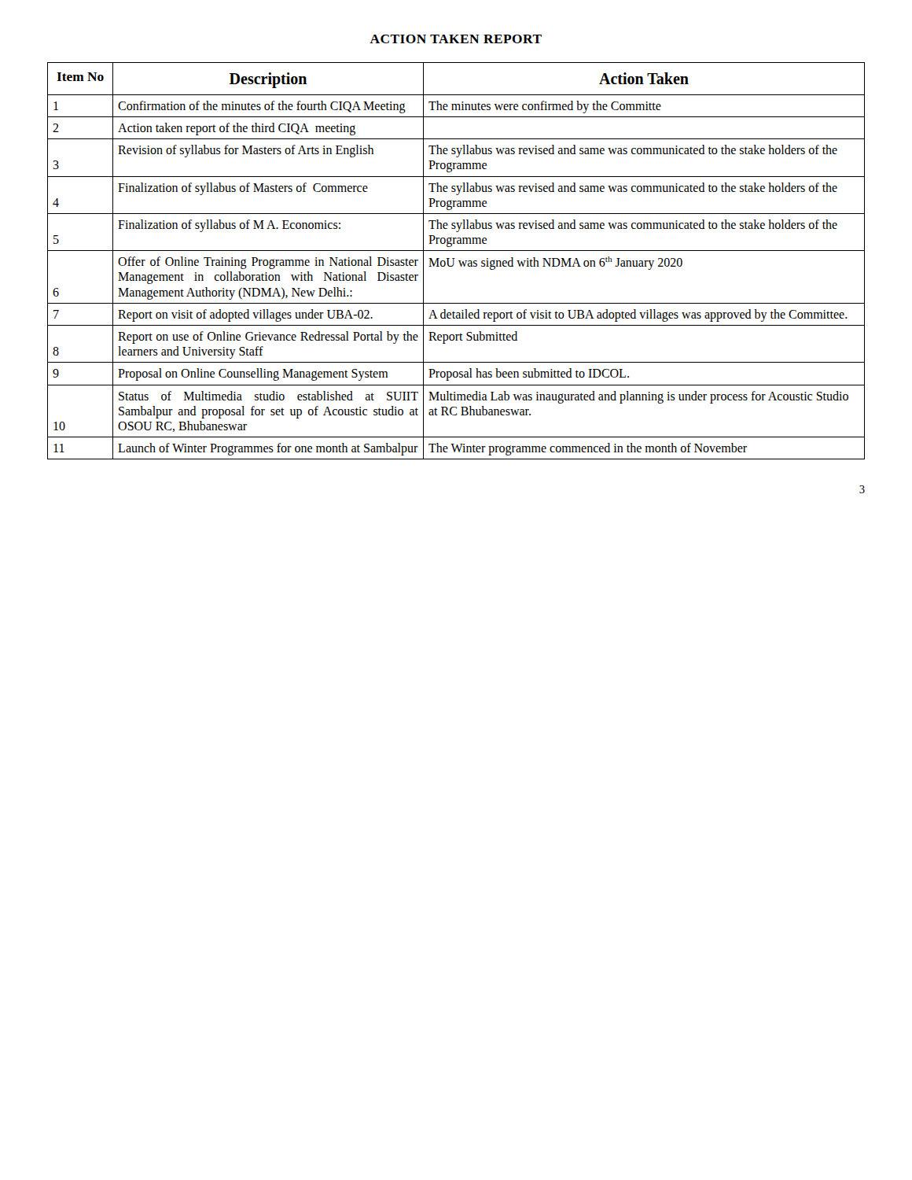ACTION TAKEN REPORT
| Item No | Description | Action Taken |
| --- | --- | --- |
| 1 | Confirmation of the minutes of the fourth CIQA Meeting | The minutes were confirmed by the Committe |
| 2 | Action taken report of the third CIQA meeting | |
| 3 | Revision of syllabus for Masters of Arts in English | The syllabus was revised and same was communicated to the stake holders of the Programme |
| 4 | Finalization of syllabus of Masters of Commerce | The syllabus was revised and same was communicated to the stake holders of the Programme |
| 5 | Finalization of syllabus of M A. Economics: | The syllabus was revised and same was communicated to the stake holders of the Programme |
| 6 | Offer of Online Training Programme in National Disaster Management in collaboration with National Disaster Management Authority (NDMA), New Delhi.: | MoU was signed with NDMA on 6 th January 2020 |
| 7 | Report on visit of adopted villages under UBA-02. | A detailed report of visit to UBA adopted villages was approved by the Committee. |
| 8 | Report on use of Online Grievance Redressal Portal by the learners and University Staff | Report Submitted |
| 9 | Proposal on Online Counselling Management System | Proposal has been submitted to IDCOL. |
| 10 | Status of Multimedia studio established at SUIIT Sambalpur and proposal for set up of Acoustic studio at OSOU RC, Bhubaneswar | Multimedia Lab was inaugurated and planning is under process for Acoustic Studio at RC Bhubaneswar. |
| 11 | Launch of Winter Programmes for one month at Sambalpur | The Winter programme commenced in the month of November |
3